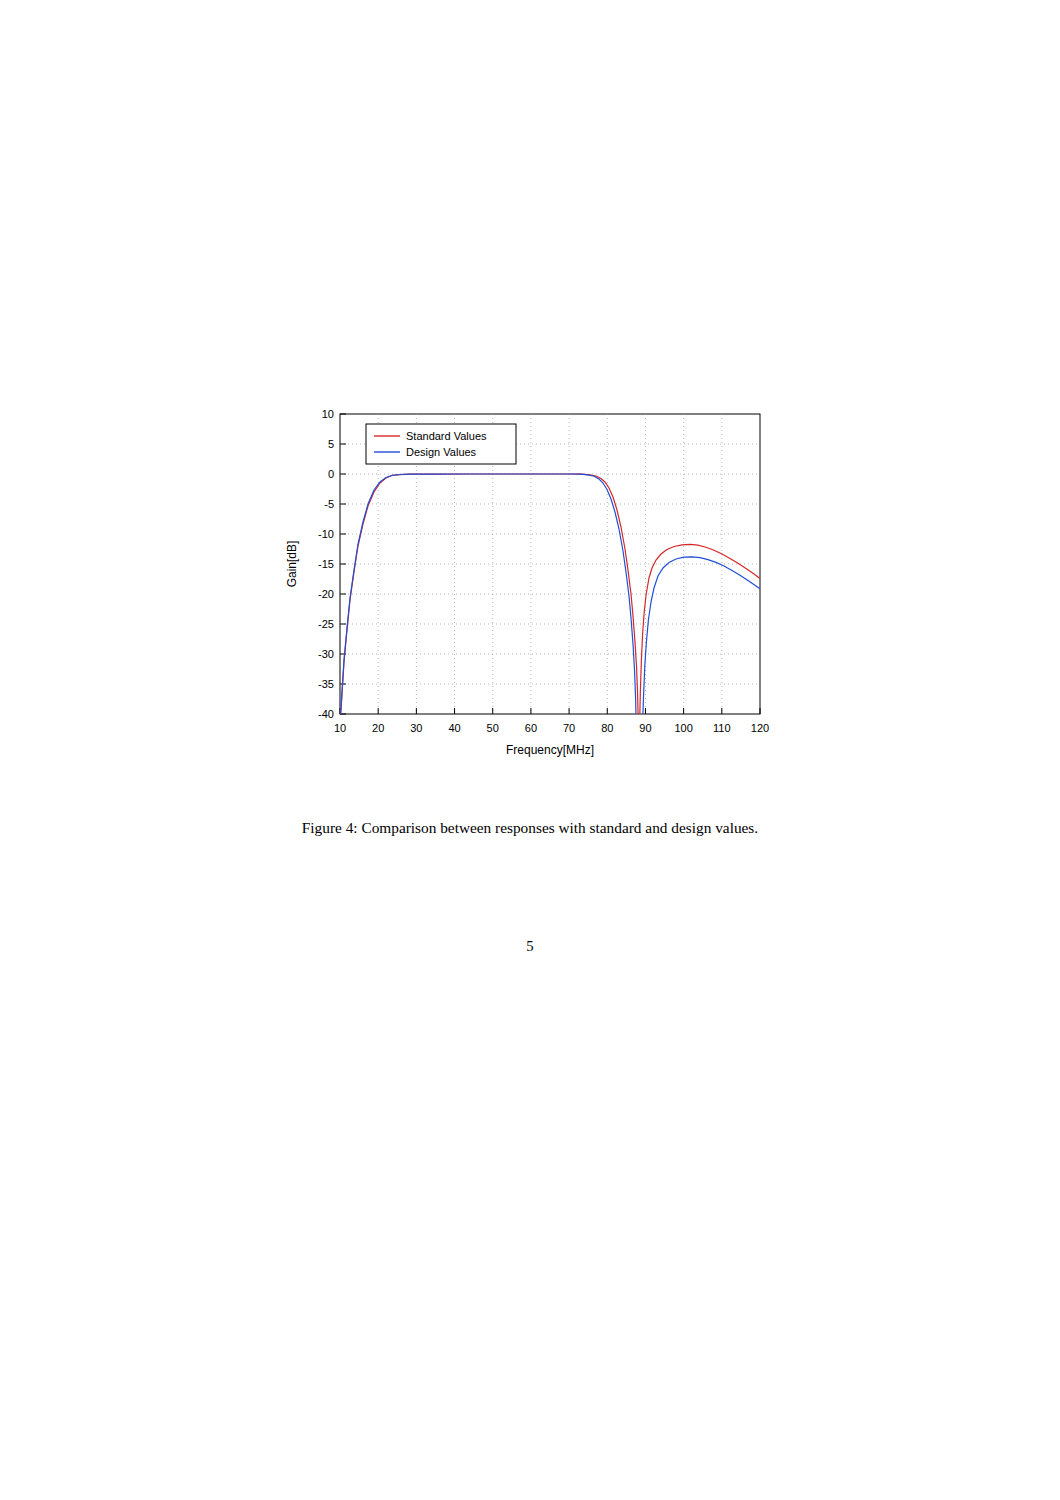10 5 0 -5 -10 -15 -20 -25 -30 -35 -40 10 20 30 40 50 60 70 80 90 100 110 120 Frequency[MHz] Gain[dB] Standard Values Design Values
Figure 4: Comparison between responses with standard and design values.
5